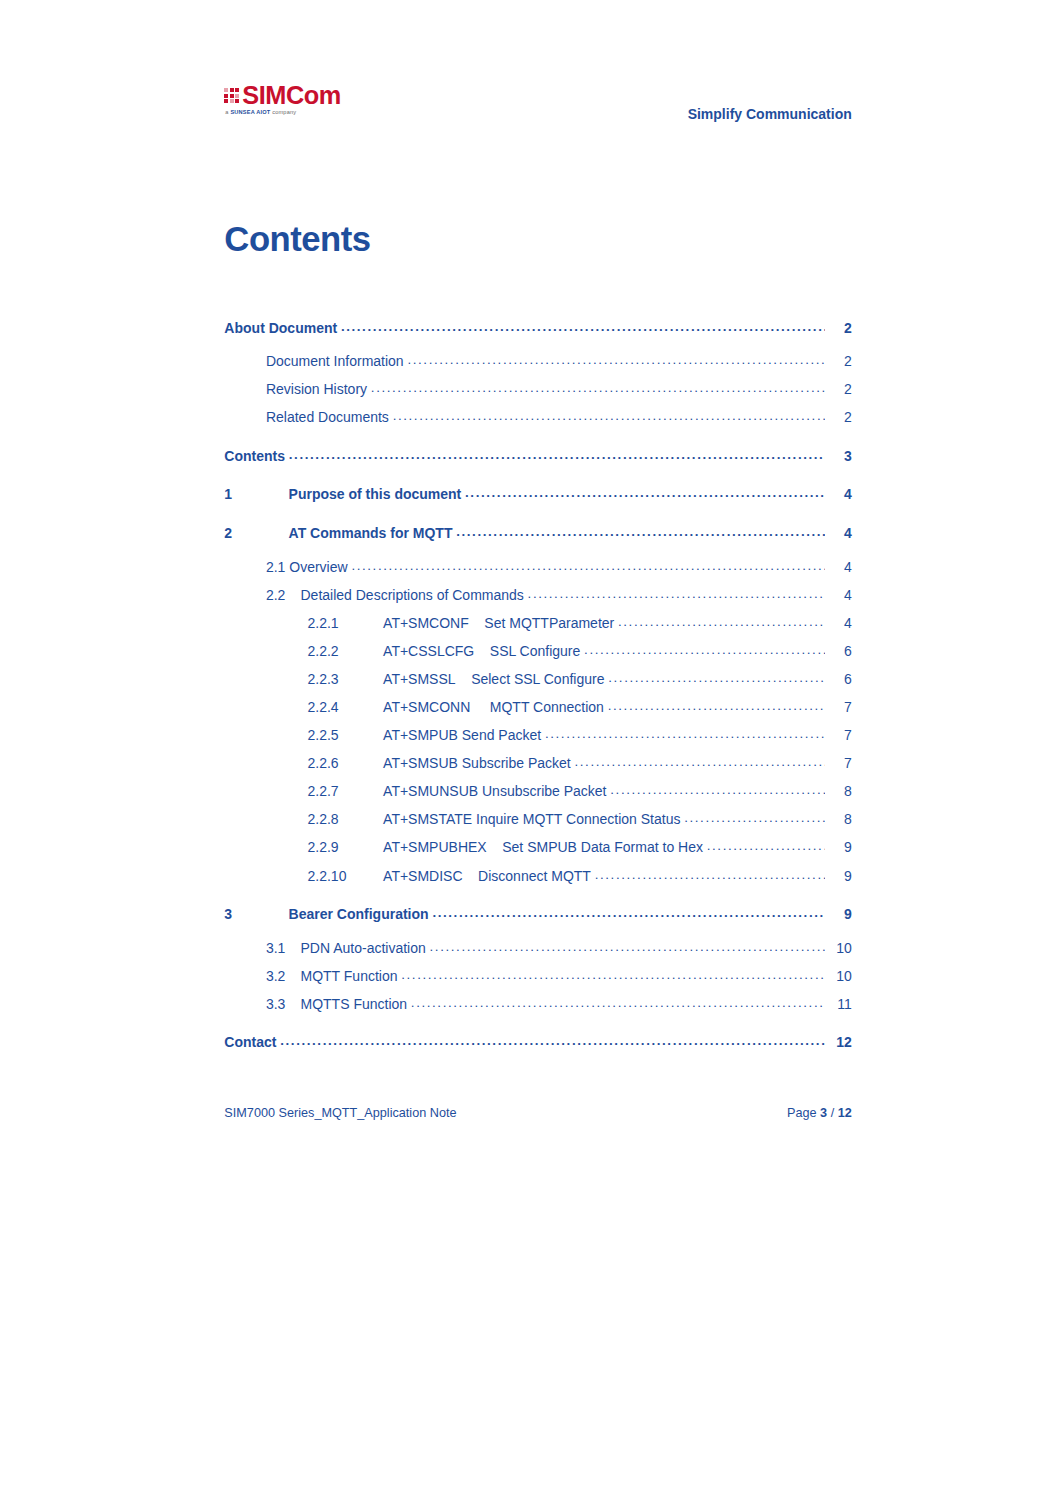SIMCom
a SUNSEA AIOT company
Simplify Communication
Contents
About Document 2
Document Information 2
Revision History 2
Related Documents 2
Contents 3
1 Purpose of this document 4
2 AT Commands for MQTT 4
2.1 Overview 4
2.2 Detailed Descriptions of Commands 4
2.2.1 AT+SMCONF Set MQTTParameter 4
2.2.2 AT+CSSLCFG SSL Configure 6
2.2.3 AT+SMSSL Select SSL Configure 6
2.2.4 AT+SMCONN MQTT Connection 7
2.2.5 AT+SMPUB Send Packet 7
2.2.6 AT+SMSUB Subscribe Packet 7
2.2.7 AT+SMUNSUB Unsubscribe Packet 8
2.2.8 AT+SMSTATE Inquire MQTT Connection Status 8
2.2.9 AT+SMPUBHEX Set SMPUB Data Format to Hex 9
2.2.10 AT+SMDISC Disconnect MQTT 9
3 Bearer Configuration 9
3.1 PDN Auto-activation 10
3.2 MQTT Function 10
3.3 MQTTS Function 11
Contact 12
SIM7000 Series_MQTT_Application Note
Page 3 / 12